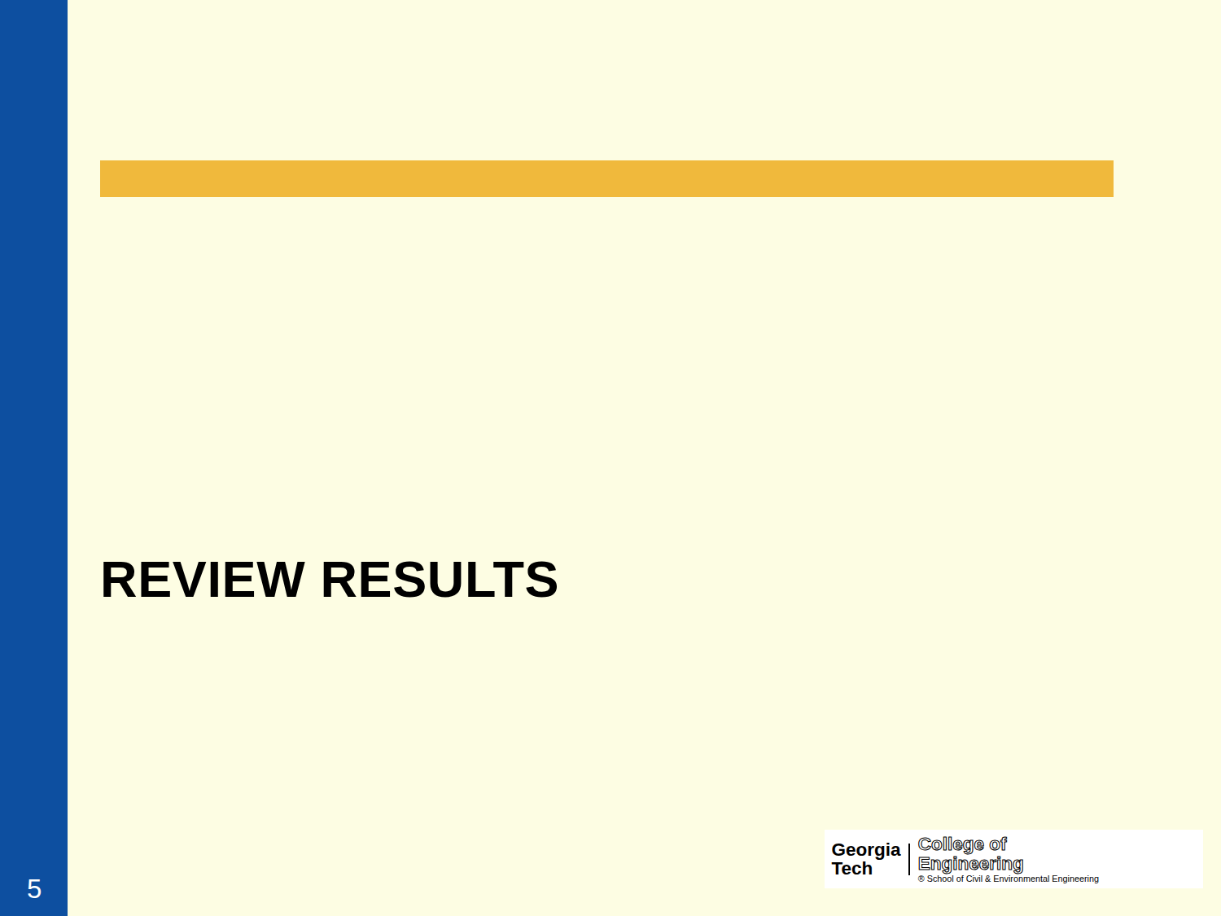REVIEW RESULTS
5
Georgia
Tech
College of Engineering ® School of Civil & Environmental Engineering